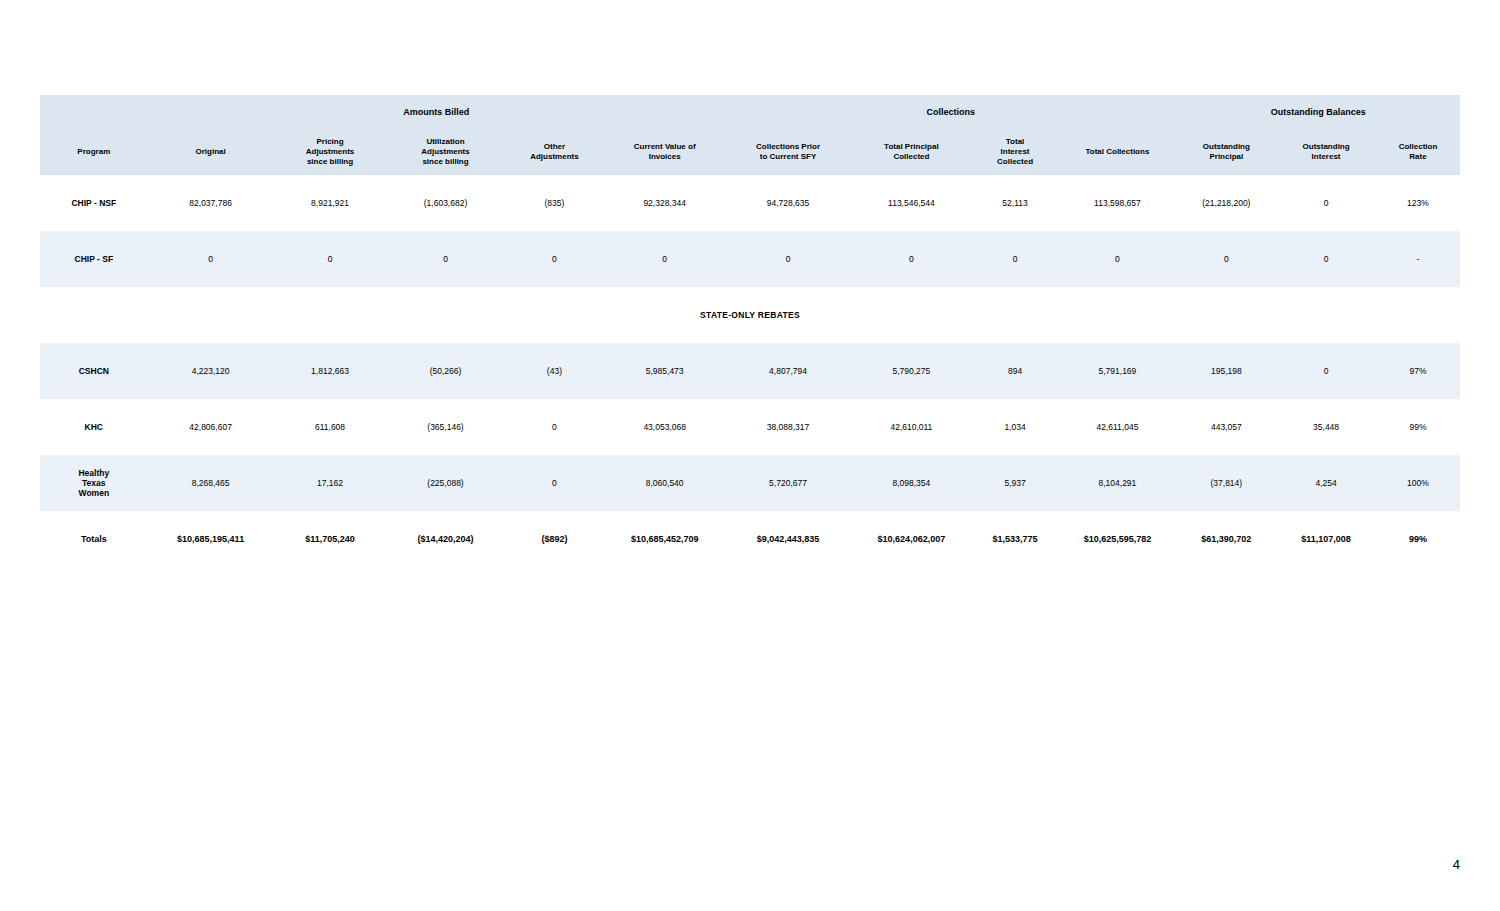| | Amounts Billed | Collections | Outstanding Balances |
| --- | --- | --- | --- |
| Program | Original | Pricing Adjustments since billing | Utilization Adjustments since billing | Other Adjustments | Current Value of Invoices | Collections Prior to Current SFY | Total Principal Collected | Total Interest Collected | Total Collections | Outstanding Principal | Outstanding Interest | Collection Rate |
| CHIP - NSF | 82,037,786 | 8,921,921 | (1,603,682) | (835) | 92,328,344 | 94,728,635 | 113,546,544 | 52,113 | 113,598,657 | (21,218,200) | 0 | 123% |
| CHIP - SF | 0 | 0 | 0 | 0 | 0 | 0 | 0 | 0 | 0 | 0 | 0 | - |
| STATE-ONLY REBATES |
| CSHCN | 4,223,120 | 1,812,663 | (50,266) | (43) | 5,985,473 | 4,807,794 | 5,790,275 | 894 | 5,791,169 | 195,198 | 0 | 97% |
| KHC | 42,806,607 | 611,608 | (365,146) | 0 | 43,053,068 | 38,088,317 | 42,610,011 | 1,034 | 42,611,045 | 443,057 | 35,448 | 99% |
| Healthy Texas Women | 8,268,465 | 17,162 | (225,088) | 0 | 8,060,540 | 5,720,677 | 8,098,354 | 5,937 | 8,104,291 | (37,814) | 4,254 | 100% |
| Totals | $10,685,195,411 | $11,705,240 | ($14,420,204) | ($892) | $10,685,452,709 | $9,042,443,835 | $10,624,062,007 | $1,533,775 | $10,625,595,782 | $61,390,702 | $11,107,008 | 99% |
4